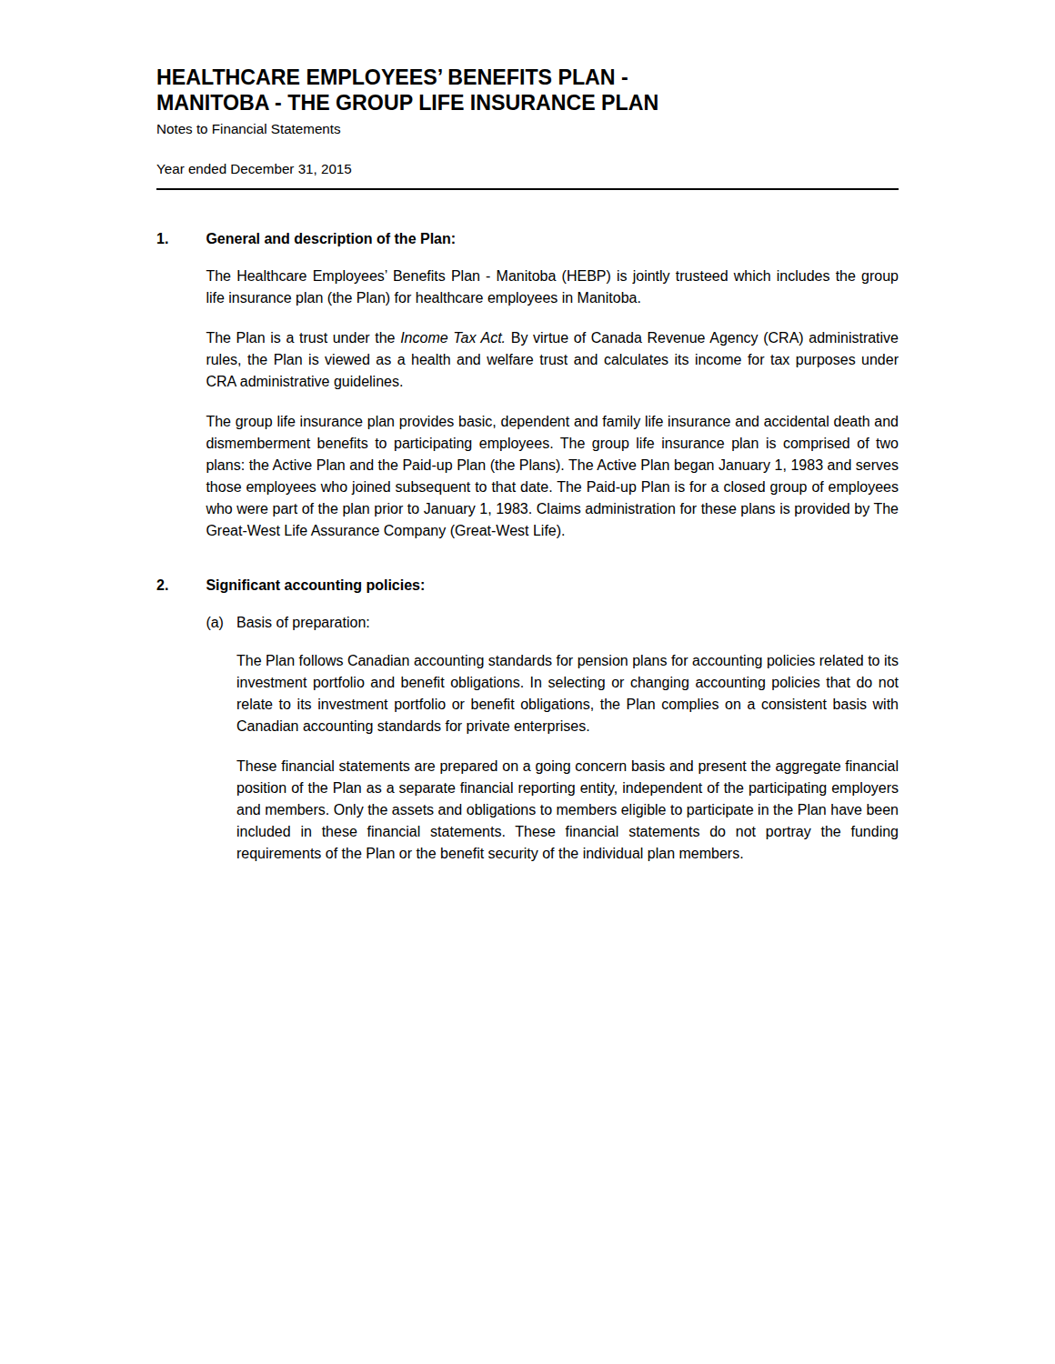HEALTHCARE EMPLOYEES’ BENEFITS PLAN -
MANITOBA - THE GROUP LIFE INSURANCE PLAN
Notes to Financial Statements
Year ended December 31, 2015
1. General and description of the Plan:
The Healthcare Employees’ Benefits Plan - Manitoba (HEBP) is jointly trusteed which includes the group life insurance plan (the Plan) for healthcare employees in Manitoba.
The Plan is a trust under the Income Tax Act. By virtue of Canada Revenue Agency (CRA) administrative rules, the Plan is viewed as a health and welfare trust and calculates its income for tax purposes under CRA administrative guidelines.
The group life insurance plan provides basic, dependent and family life insurance and accidental death and dismemberment benefits to participating employees. The group life insurance plan is comprised of two plans: the Active Plan and the Paid-up Plan (the Plans). The Active Plan began January 1, 1983 and serves those employees who joined subsequent to that date. The Paid-up Plan is for a closed group of employees who were part of the plan prior to January 1, 1983. Claims administration for these plans is provided by The Great-West Life Assurance Company (Great-West Life).
2. Significant accounting policies:
(a) Basis of preparation:
The Plan follows Canadian accounting standards for pension plans for accounting policies related to its investment portfolio and benefit obligations. In selecting or changing accounting policies that do not relate to its investment portfolio or benefit obligations, the Plan complies on a consistent basis with Canadian accounting standards for private enterprises.
These financial statements are prepared on a going concern basis and present the aggregate financial position of the Plan as a separate financial reporting entity, independent of the participating employers and members. Only the assets and obligations to members eligible to participate in the Plan have been included in these financial statements. These financial statements do not portray the funding requirements of the Plan or the benefit security of the individual plan members.